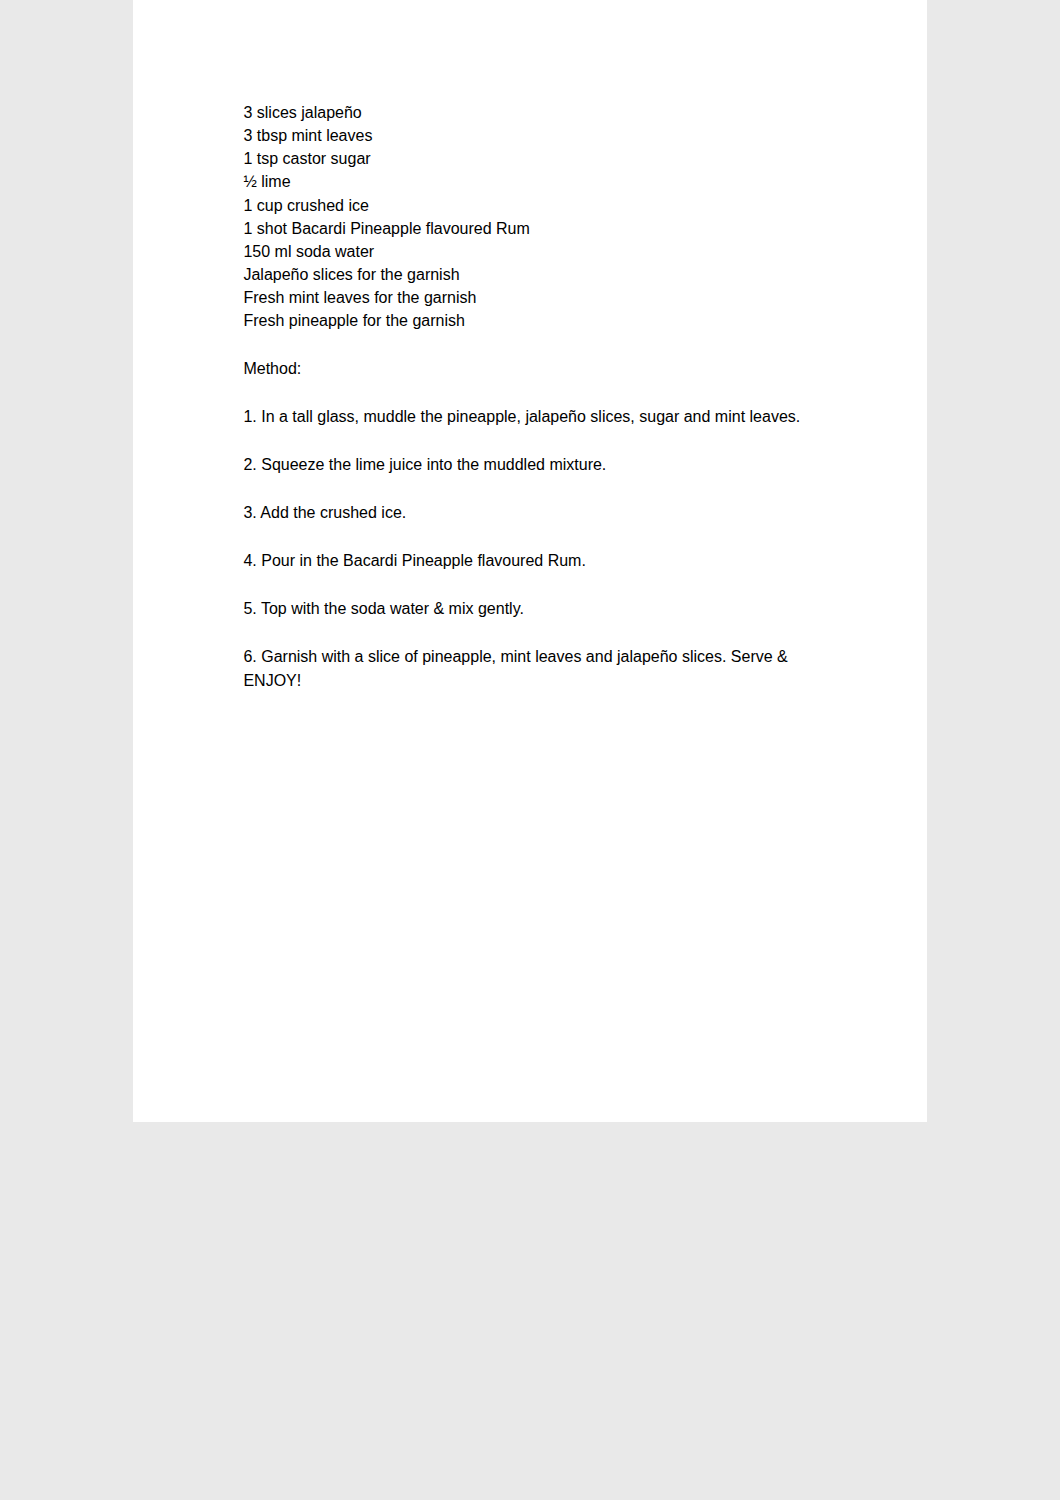3 slices jalapeño
3 tbsp mint leaves
1 tsp castor sugar
½ lime
1 cup crushed ice
1 shot Bacardi Pineapple flavoured Rum
150 ml soda water
Jalapeño slices for the garnish
Fresh mint leaves for the garnish
Fresh pineapple for the garnish
Method:
In a tall glass, muddle the pineapple, jalapeño slices, sugar and mint leaves.
Squeeze the lime juice into the muddled mixture.
Add the crushed ice.
Pour in the Bacardi Pineapple flavoured Rum.
Top with the soda water & mix gently.
Garnish with a slice of pineapple, mint leaves and jalapeño slices. Serve & ENJOY!